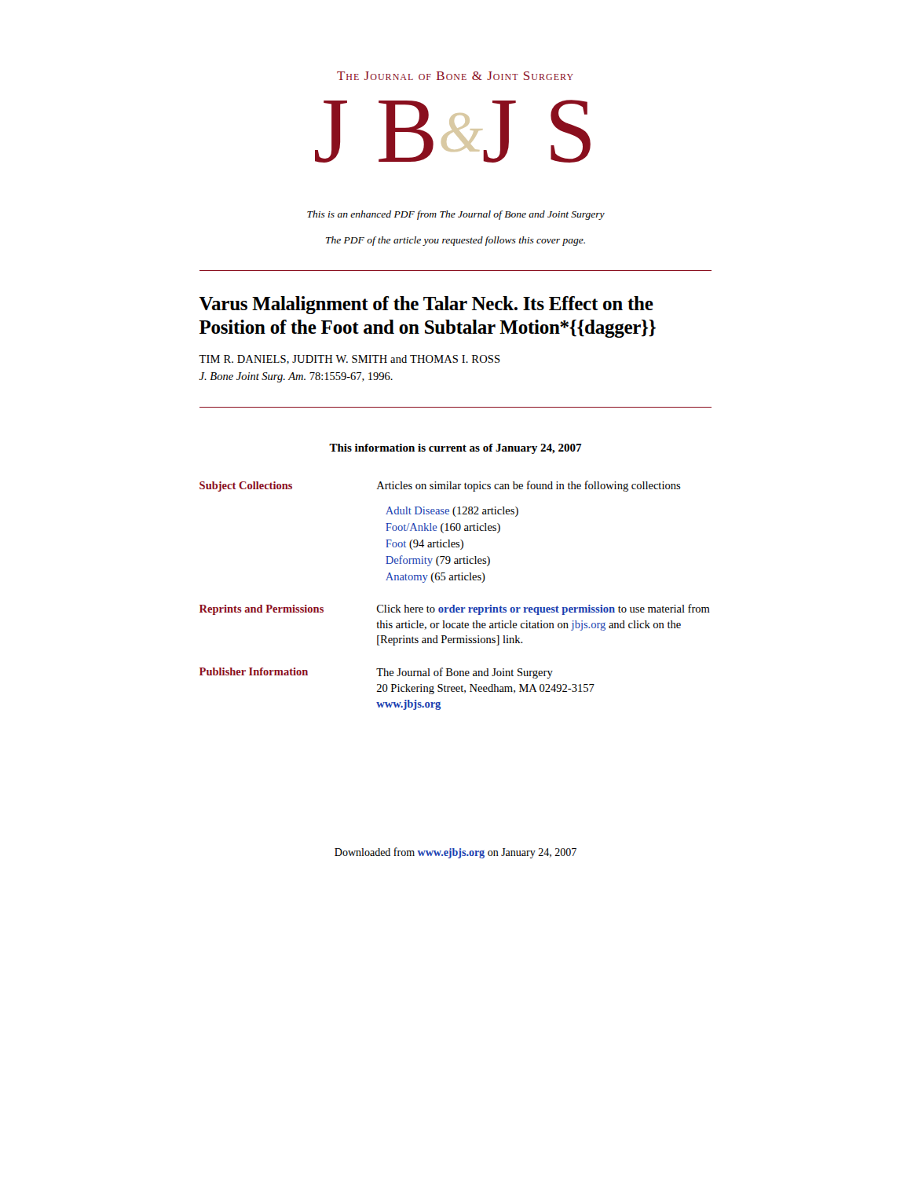The Journal of Bone & Joint Surgery
J B&J S
This is an enhanced PDF from The Journal of Bone and Joint Surgery
The PDF of the article you requested follows this cover page.
Varus Malalignment of the Talar Neck. Its Effect on the Position of the Foot and on Subtalar Motion*{{dagger}}
TIM R. DANIELS, JUDITH W. SMITH and THOMAS I. ROSS
J. Bone Joint Surg. Am. 78:1559-67, 1996.
This information is current as of January 24, 2007
| Subject Collections | Articles on similar topics can be found in the following collections Adult Disease (1282 articles) Foot/Ankle (160 articles) Foot (94 articles) Deformity (79 articles) Anatomy (65 articles) |
| Reprints and Permissions | Click here to order reprints or request permission to use material from this article, or locate the article citation on jbjs.org and click on the [Reprints and Permissions] link. |
| Publisher Information | The Journal of Bone and Joint Surgery 20 Pickering Street, Needham, MA 02492-3157 www.jbjs.org |
Downloaded from www.ejbjs.org on January 24, 2007